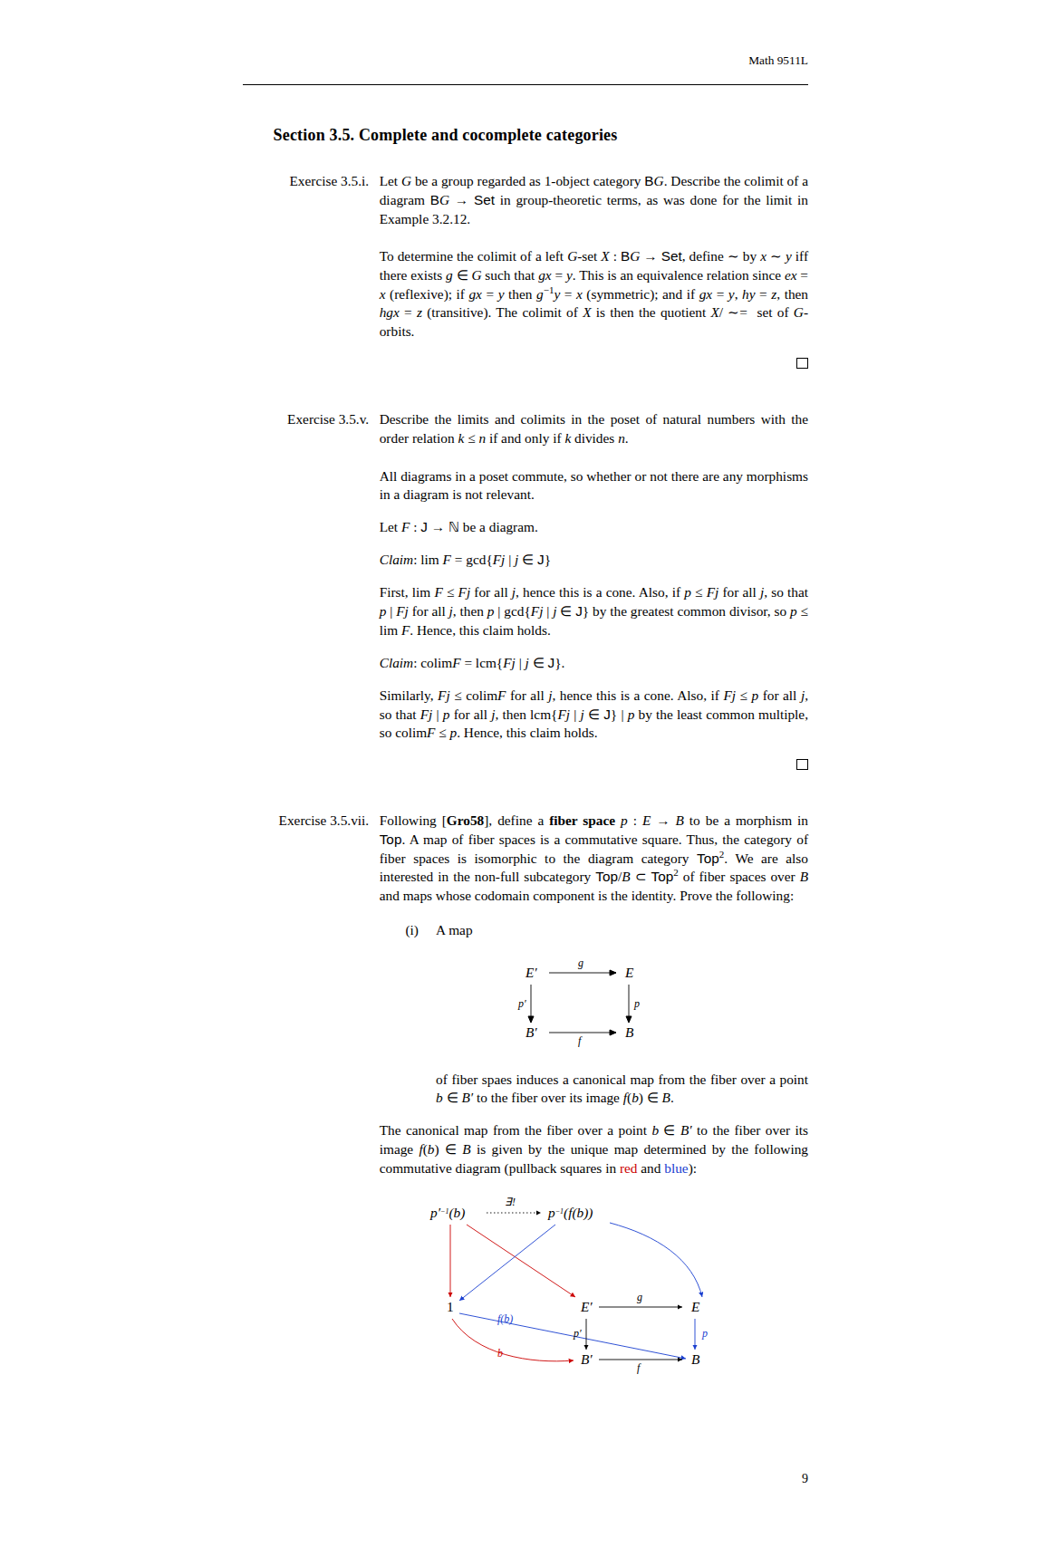Math 9511L
Section 3.5. Complete and cocomplete categories
Exercise 3.5.i.
Let G be a group regarded as 1-object category BG. Describe the colimit of a diagram BG → Set in group-theoretic terms, as was done for the limit in Example 3.2.12.
To determine the colimit of a left G-set X : BG → Set, define ∼ by x ∼ y iff there exists g ∈ G such that gx = y. This is an equivalence relation since ex = x (reflexive); if gx = y then g−1y = x (symmetric); and if gx = y, hy = z, then hgx = z (transitive). The colimit of X is then the quotient X/ ∼= set of G-orbits.
Exercise 3.5.v.
Describe the limits and colimits in the poset of natural numbers with the order relation k ≤ n if and only if k divides n.
All diagrams in a poset commute, so whether or not there are any morphisms in a diagram is not relevant.
Let F : J → ℕ be a diagram.
Claim: lim F = gcd{Fj | j ∈ J}
First, lim F ≤ Fj for all j, hence this is a cone. Also, if p ≤ Fj for all j, so that p | Fj for all j, then p | gcd{Fj | j ∈ J} by the greatest common divisor, so p ≤ lim F. Hence, this claim holds.
Claim: colimF = lcm{Fj | j ∈ J}.
Similarly, Fj ≤ colimF for all j, hence this is a cone. Also, if Fj ≤ p for all j, so that Fj | p for all j, then lcm{Fj | j ∈ J} | p by the least common multiple, so colimF ≤ p. Hence, this claim holds.
Exercise 3.5.vii.
Following [Gro58], define a fiber space p : E → B to be a morphism in Top. A map of fiber spaces is a commutative square. Thus, the category of fiber spaces is isomorphic to the diagram category Top2. We are also interested in the non-full subcategory Top/B ⊂ Top2 of fiber spaces over B and maps whose codomain component is the identity. Prove the following:
(i)
A map
E′ E B′ B g p′ p f
of fiber spaes induces a canonical map from the fiber over a point b ∈ B′ to the fiber over its image f(b) ∈ B.
The canonical map from the fiber over a point b ∈ B′ to the fiber over its image f(b) ∈ B is given by the unique map determined by the following commutative diagram (pullback squares in red and blue):
p′−1(b) p−1(f(b)) 1 E′ E B′ B ∃! b f(b) g p′ p f
9